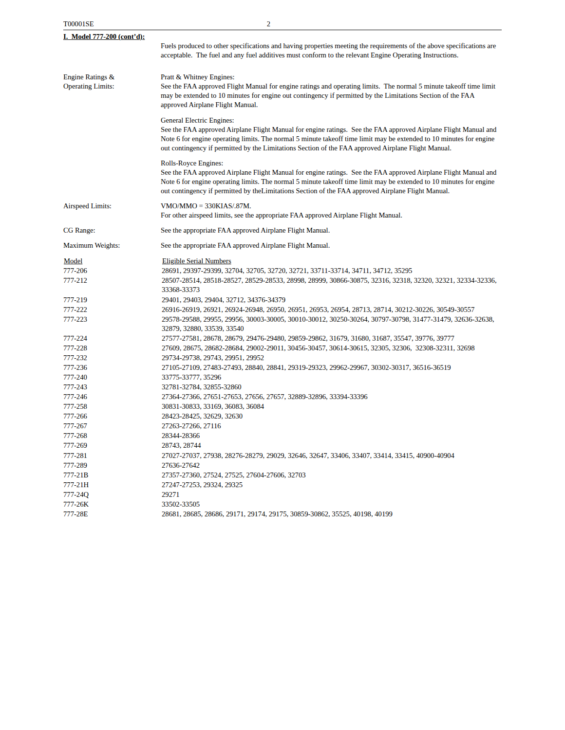T00001SE 2
I. Model 777-200 (cont’d):
Fuels produced to other specifications and having properties meeting the requirements of the above specifications are acceptable. The fuel and any fuel additives must conform to the relevant Engine Operating Instructions.
| Engine Ratings & Operating Limits: | Pratt & Whitney Engines: See the FAA approved Flight Manual for engine ratings and operating limits. The normal 5 minute takeoff time limit may be extended to 10 minutes for engine out contingency if permitted by the Limitations Section of the FAA approved Airplane Flight Manual. General Electric Engines: See the FAA approved Airplane Flight Manual for engine ratings. See the FAA approved Airplane Flight Manual and Note 6 for engine operating limits. The normal 5 minute takeoff time limit may be extended to 10 minutes for engine out contingency if permitted by the Limitations Section of the FAA approved Airplane Flight Manual. Rolls-Royce Engines: See the FAA approved Airplane Flight Manual for engine ratings. See the FAA approved Airplane Flight Manual and Note 6 for engine operating limits. The normal 5 minute takeoff time limit may be extended to 10 minutes for engine out contingency if permitted by theLimitations Section of the FAA approved Airplane Flight Manual. |
| Airspeed Limits: | VMO/MMO = 330KIAS/.87M. For other airspeed limits, see the appropriate FAA approved Airplane Flight Manual. |
| CG Range: | See the appropriate FAA approved Airplane Flight Manual. |
| Maximum Weights: | See the appropriate FAA approved Airplane Flight Manual. |
| Model | Eligible Serial Numbers |
| --- | --- |
| 777-206 | 28691, 29397-29399, 32704, 32705, 32720, 32721, 33711-33714, 34711, 34712, 35295 |
| 777-212 | 28507-28514, 28518-28527, 28529-28533, 28998, 28999, 30866-30875, 32316, 32318, 32320, 32321, 32334-32336, 33368-33373 |
| 777-219 | 29401, 29403, 29404, 32712, 34376-34379 |
| 777-222 | 26916-26919, 26921, 26924-26948, 26950, 26951, 26953, 26954, 28713, 28714, 30212-30226, 30549-30557 |
| 777-223 | 29578-29588, 29955, 29956, 30003-30005, 30010-30012, 30250-30264, 30797-30798, 31477-31479, 32636-32638, 32879, 32880, 33539, 33540 |
| 777-224 | 27577-27581, 28678, 28679, 29476-29480, 29859-29862, 31679, 31680, 31687, 35547, 39776, 39777 |
| 777-228 | 27609, 28675, 28682-28684, 29002-29011, 30456-30457, 30614-30615, 32305, 32306, 32308-32311, 32698 |
| 777-232 | 29734-29738, 29743, 29951, 29952 |
| 777-236 | 27105-27109, 27483-27493, 28840, 28841, 29319-29323, 29962-29967, 30302-30317, 36516-36519 |
| 777-240 | 33775-33777, 35296 |
| 777-243 | 32781-32784, 32855-32860 |
| 777-246 | 27364-27366, 27651-27653, 27656, 27657, 32889-32896, 33394-33396 |
| 777-258 | 30831-30833, 33169, 36083, 36084 |
| 777-266 | 28423-28425, 32629, 32630 |
| 777-267 | 27263-27266, 27116 |
| 777-268 | 28344-28366 |
| 777-269 | 28743, 28744 |
| 777-281 | 27027-27037, 27938, 28276-28279, 29029, 32646, 32647, 33406, 33407, 33414, 33415, 40900-40904 |
| 777-289 | 27636-27642 |
| 777-21B | 27357-27360, 27524, 27525, 27604-27606, 32703 |
| 777-21H | 27247-27253, 29324, 29325 |
| 777-24Q | 29271 |
| 777-26K | 33502-33505 |
| 777-28E | 28681, 28685, 28686, 29171, 29174, 29175, 30859-30862, 35525, 40198, 40199 |